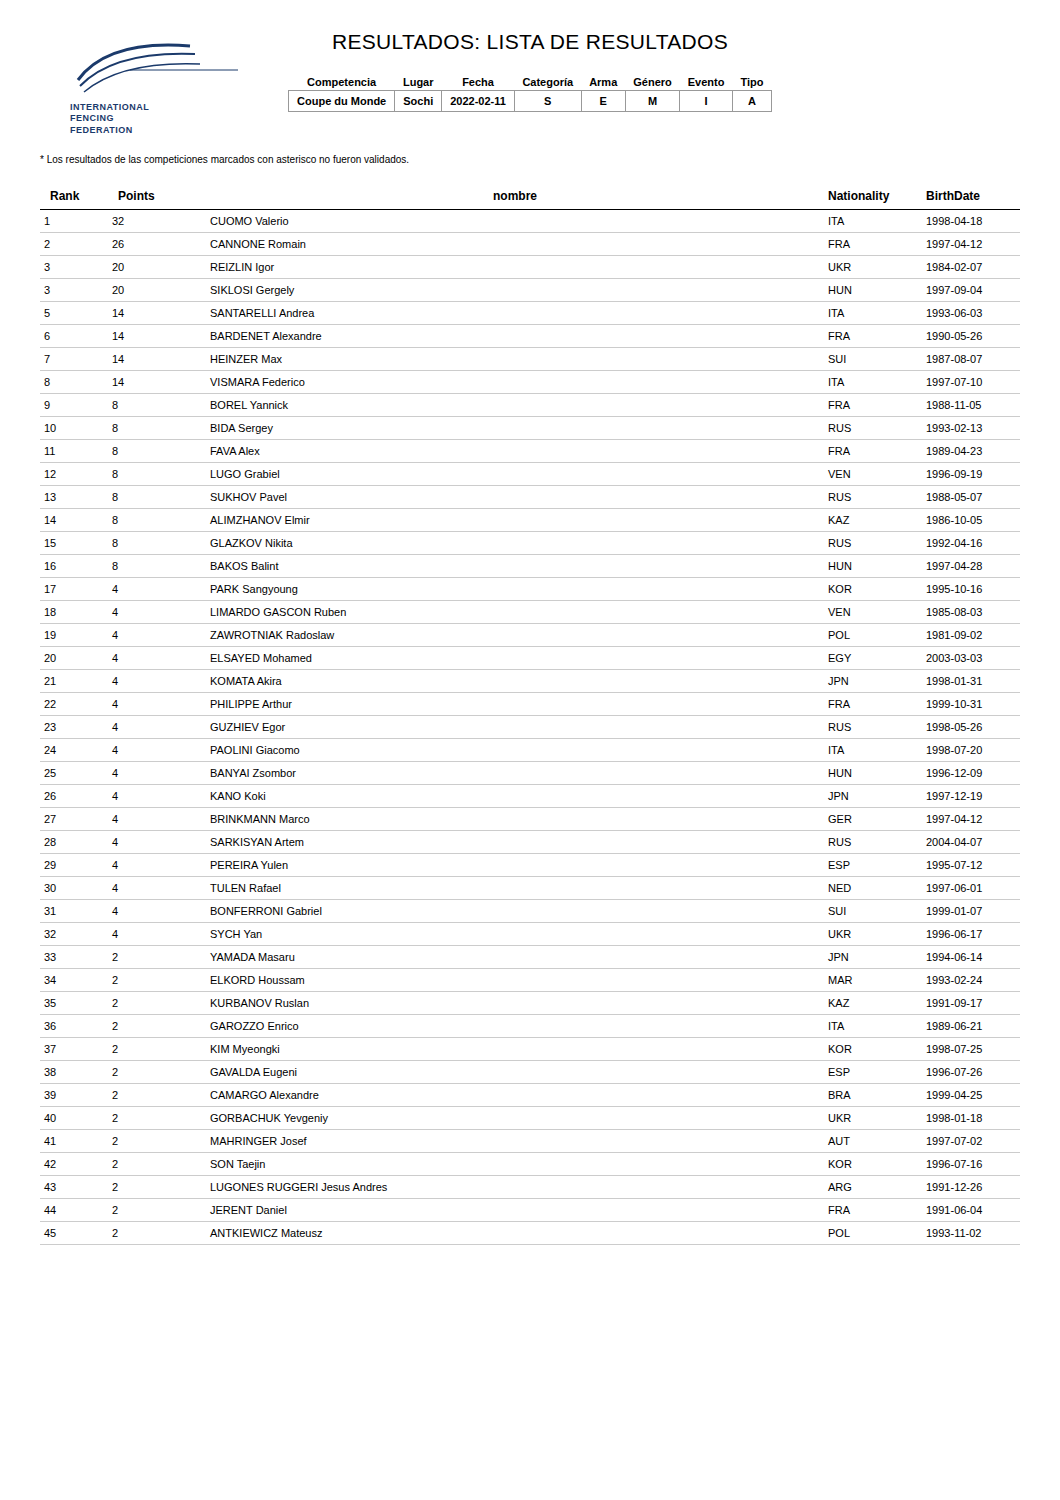INTERNATIONAL
FENCING
FEDERATION
RESULTADOS: LISTA DE RESULTADOS
| Competencia | Lugar | Fecha | Categoría | Arma | Género | Evento | Tipo |
| --- | --- | --- | --- | --- | --- | --- | --- |
| Coupe du Monde | Sochi | 2022-02-11 | S | E | M | I | A |
* Los resultados de las competiciones marcados con asterisco no fueron validados.
| Rank | Points | nombre | Nationality | BirthDate |
| --- | --- | --- | --- | --- |
| 1 | 32 | CUOMO Valerio | ITA | 1998-04-18 |
| 2 | 26 | CANNONE Romain | FRA | 1997-04-12 |
| 3 | 20 | REIZLIN Igor | UKR | 1984-02-07 |
| 3 | 20 | SIKLOSI Gergely | HUN | 1997-09-04 |
| 5 | 14 | SANTARELLI Andrea | ITA | 1993-06-03 |
| 6 | 14 | BARDENET Alexandre | FRA | 1990-05-26 |
| 7 | 14 | HEINZER Max | SUI | 1987-08-07 |
| 8 | 14 | VISMARA Federico | ITA | 1997-07-10 |
| 9 | 8 | BOREL Yannick | FRA | 1988-11-05 |
| 10 | 8 | BIDA Sergey | RUS | 1993-02-13 |
| 11 | 8 | FAVA Alex | FRA | 1989-04-23 |
| 12 | 8 | LUGO Grabiel | VEN | 1996-09-19 |
| 13 | 8 | SUKHOV Pavel | RUS | 1988-05-07 |
| 14 | 8 | ALIMZHANOV Elmir | KAZ | 1986-10-05 |
| 15 | 8 | GLAZKOV Nikita | RUS | 1992-04-16 |
| 16 | 8 | BAKOS Balint | HUN | 1997-04-28 |
| 17 | 4 | PARK Sangyoung | KOR | 1995-10-16 |
| 18 | 4 | LIMARDO GASCON Ruben | VEN | 1985-08-03 |
| 19 | 4 | ZAWROTNIAK Radoslaw | POL | 1981-09-02 |
| 20 | 4 | ELSAYED Mohamed | EGY | 2003-03-03 |
| 21 | 4 | KOMATA Akira | JPN | 1998-01-31 |
| 22 | 4 | PHILIPPE Arthur | FRA | 1999-10-31 |
| 23 | 4 | GUZHIEV Egor | RUS | 1998-05-26 |
| 24 | 4 | PAOLINI Giacomo | ITA | 1998-07-20 |
| 25 | 4 | BANYAI Zsombor | HUN | 1996-12-09 |
| 26 | 4 | KANO Koki | JPN | 1997-12-19 |
| 27 | 4 | BRINKMANN Marco | GER | 1997-04-12 |
| 28 | 4 | SARKISYAN Artem | RUS | 2004-04-07 |
| 29 | 4 | PEREIRA Yulen | ESP | 1995-07-12 |
| 30 | 4 | TULEN Rafael | NED | 1997-06-01 |
| 31 | 4 | BONFERRONI Gabriel | SUI | 1999-01-07 |
| 32 | 4 | SYCH Yan | UKR | 1996-06-17 |
| 33 | 2 | YAMADA Masaru | JPN | 1994-06-14 |
| 34 | 2 | ELKORD Houssam | MAR | 1993-02-24 |
| 35 | 2 | KURBANOV Ruslan | KAZ | 1991-09-17 |
| 36 | 2 | GAROZZO Enrico | ITA | 1989-06-21 |
| 37 | 2 | KIM Myeongki | KOR | 1998-07-25 |
| 38 | 2 | GAVALDA Eugeni | ESP | 1996-07-26 |
| 39 | 2 | CAMARGO Alexandre | BRA | 1999-04-25 |
| 40 | 2 | GORBACHUK Yevgeniy | UKR | 1998-01-18 |
| 41 | 2 | MAHRINGER Josef | AUT | 1997-07-02 |
| 42 | 2 | SON Taejin | KOR | 1996-07-16 |
| 43 | 2 | LUGONES RUGGERI Jesus Andres | ARG | 1991-12-26 |
| 44 | 2 | JERENT Daniel | FRA | 1991-06-04 |
| 45 | 2 | ANTKIEWICZ Mateusz | POL | 1993-11-02 |